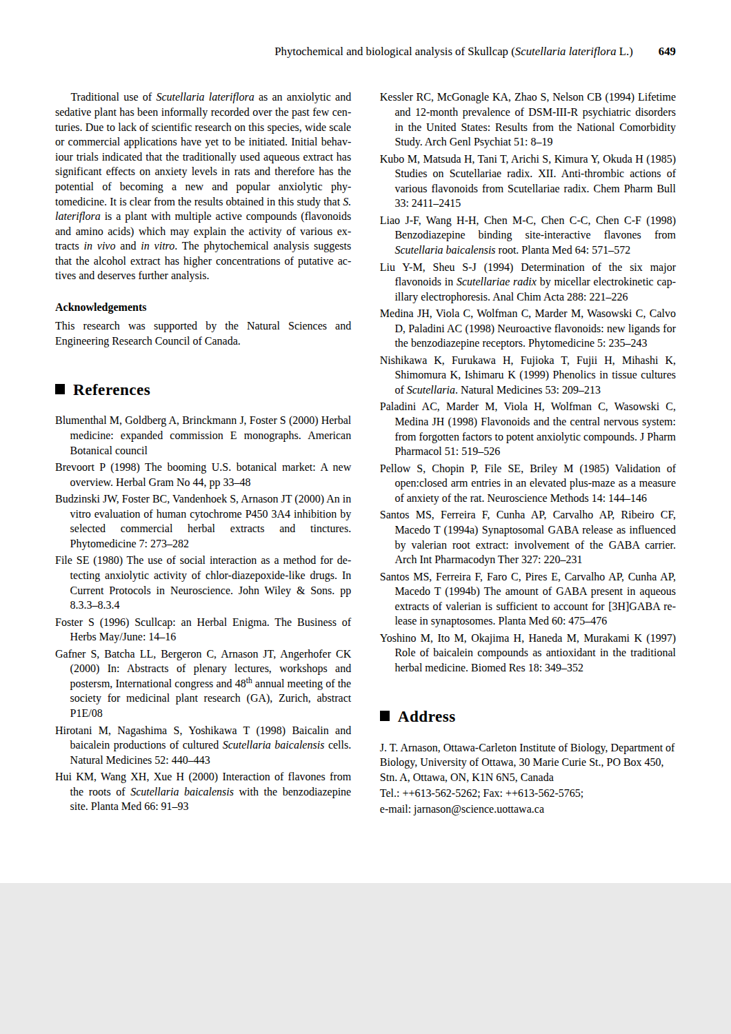Phytochemical and biological analysis of Skullcap (Scutellaria lateriflora L.)649
Traditional use of Scutellaria lateriflora as an anxiolytic and sedative plant has been informally recorded over the past few centuries. Due to lack of scientific research on this species, wide scale or commercial applications have yet to be initiated. Initial behaviour trials indicated that the traditionally used aqueous extract has significant effects on anxiety levels in rats and therefore has the potential of becoming a new and popular anxiolytic phytomedicine. It is clear from the results obtained in this study that S. lateriflora is a plant with multiple active compounds (flavonoids and amino acids) which may explain the activity of various extracts in vivo and in vitro. The phytochemical analysis suggests that the alcohol extract has higher concentrations of putative actives and deserves further analysis.
Acknowledgements
This research was supported by the Natural Sciences and Engineering Research Council of Canada.
References
Blumenthal M, Goldberg A, Brinckmann J, Foster S (2000) Herbal medicine: expanded commission E monographs. American Botanical council
Brevoort P (1998) The booming U.S. botanical market: A new overview. Herbal Gram No 44, pp 33–48
Budzinski JW, Foster BC, Vandenhoek S, Arnason JT (2000) An in vitro evaluation of human cytochrome P450 3A4 inhibition by selected commercial herbal extracts and tinctures. Phytomedicine 7: 273–282
File SE (1980) The use of social interaction as a method for detecting anxiolytic activity of chlor-diazepoxide-like drugs. In Current Protocols in Neuroscience. John Wiley & Sons. pp 8.3.3–8.3.4
Foster S (1996) Scullcap: an Herbal Enigma. The Business of Herbs May/June: 14–16
Gafner S, Batcha LL, Bergeron C, Arnason JT, Angerhofer CK (2000) In: Abstracts of plenary lectures, workshops and postersm, International congress and 48th annual meeting of the society for medicinal plant research (GA), Zurich, abstract P1E/08
Hirotani M, Nagashima S, Yoshikawa T (1998) Baicalin and baicalein productions of cultured Scutellaria baicalensis cells. Natural Medicines 52: 440–443
Hui KM, Wang XH, Xue H (2000) Interaction of flavones from the roots of Scutellaria baicalensis with the benzodiazepine site. Planta Med 66: 91–93
Kessler RC, McGonagle KA, Zhao S, Nelson CB (1994) Lifetime and 12-month prevalence of DSM-III-R psychiatric disorders in the United States: Results from the National Comorbidity Study. Arch Genl Psychiat 51: 8–19
Kubo M, Matsuda H, Tani T, Arichi S, Kimura Y, Okuda H (1985) Studies on Scutellariae radix. XII. Anti-thrombic actions of various flavonoids from Scutellariae radix. Chem Pharm Bull 33: 2411–2415
Liao J-F, Wang H-H, Chen M-C, Chen C-C, Chen C-F (1998) Benzodiazepine binding site-interactive flavones from Scutellaria baicalensis root. Planta Med 64: 571–572
Liu Y-M, Sheu S-J (1994) Determination of the six major flavonoids in Scutellariae radix by micellar electrokinetic capillary electrophoresis. Anal Chim Acta 288: 221–226
Medina JH, Viola C, Wolfman C, Marder M, Wasowski C, Calvo D, Paladini AC (1998) Neuroactive flavonoids: new ligands for the benzodiazepine receptors. Phytomedicine 5: 235–243
Nishikawa K, Furukawa H, Fujioka T, Fujii H, Mihashi K, Shimomura K, Ishimaru K (1999) Phenolics in tissue cultures of Scutellaria. Natural Medicines 53: 209–213
Paladini AC, Marder M, Viola H, Wolfman C, Wasowski C, Medina JH (1998) Flavonoids and the central nervous system: from forgotten factors to potent anxiolytic compounds. J Pharm Pharmacol 51: 519–526
Pellow S, Chopin P, File SE, Briley M (1985) Validation of open:closed arm entries in an elevated plus-maze as a measure of anxiety of the rat. Neuroscience Methods 14: 144–146
Santos MS, Ferreira F, Cunha AP, Carvalho AP, Ribeiro CF, Macedo T (1994a) Synaptosomal GABA release as influenced by valerian root extract: involvement of the GABA carrier. Arch Int Pharmacodyn Ther 327: 220–231
Santos MS, Ferreira F, Faro C, Pires E, Carvalho AP, Cunha AP, Macedo T (1994b) The amount of GABA present in aqueous extracts of valerian is sufficient to account for [3H]GABA release in synaptosomes. Planta Med 60: 475–476
Yoshino M, Ito M, Okajima H, Haneda M, Murakami K (1997) Role of baicalein compounds as antioxidant in the traditional herbal medicine. Biomed Res 18: 349–352
Address
J. T. Arnason, Ottawa-Carleton Institute of Biology, Department of Biology, University of Ottawa, 30 Marie Curie St., PO Box 450, Stn. A, Ottawa, ON, K1N 6N5, Canada
Tel.: ++613-562-5262; Fax: ++613-562-5765;
e-mail: jarnason@science.uottawa.ca